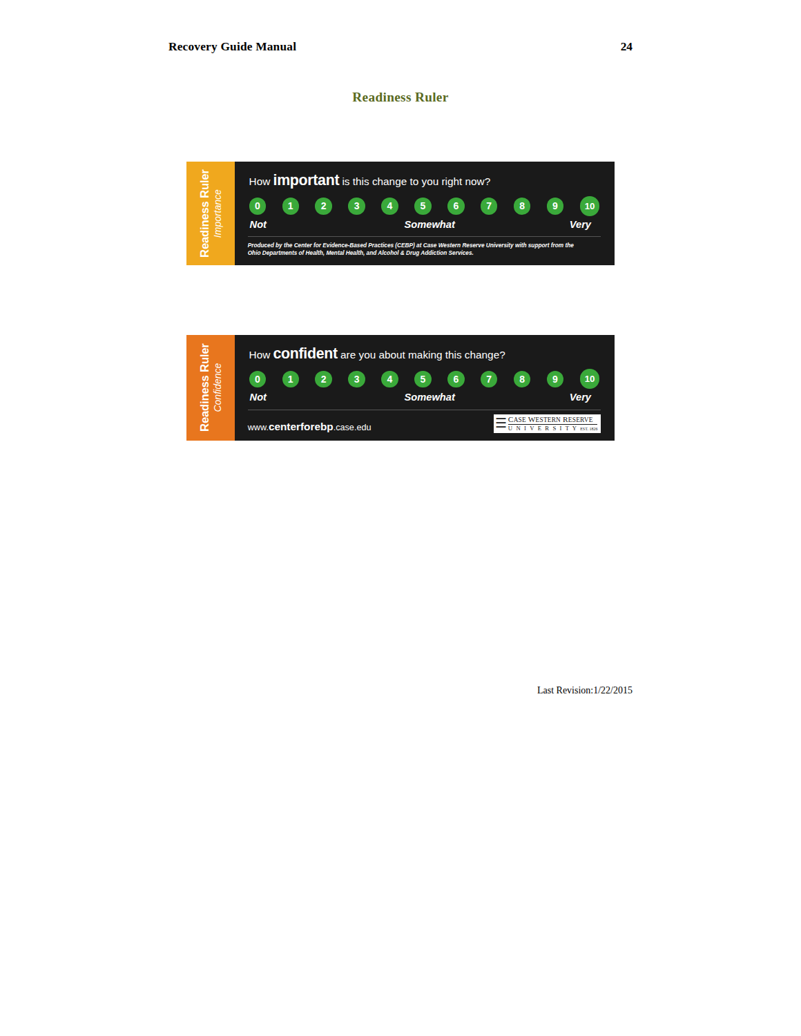Recovery Guide Manual 24
Readiness Ruler
Readiness Ruler Importance
How important is this change to you right now?
0
1
2
3
4
5
6
7
8
9
10
Not Somewhat Very
Produced by the Center for Evidence-Based Practices (CEBP) at Case Western Reserve University with support from the
Ohio Departments of Health, Mental Health, and Alcohol & Drug Addiction Services.
Readiness Ruler Confidence
How confident are you about making this change?
0
1
2
3
4
5
6
7
8
9
10
Not Somewhat Very
www.centerforebp.case.edu
☰ CASE WESTERN RESERVE U N I V E R S I T Y EST. 1826
Last Revision:1/22/2015